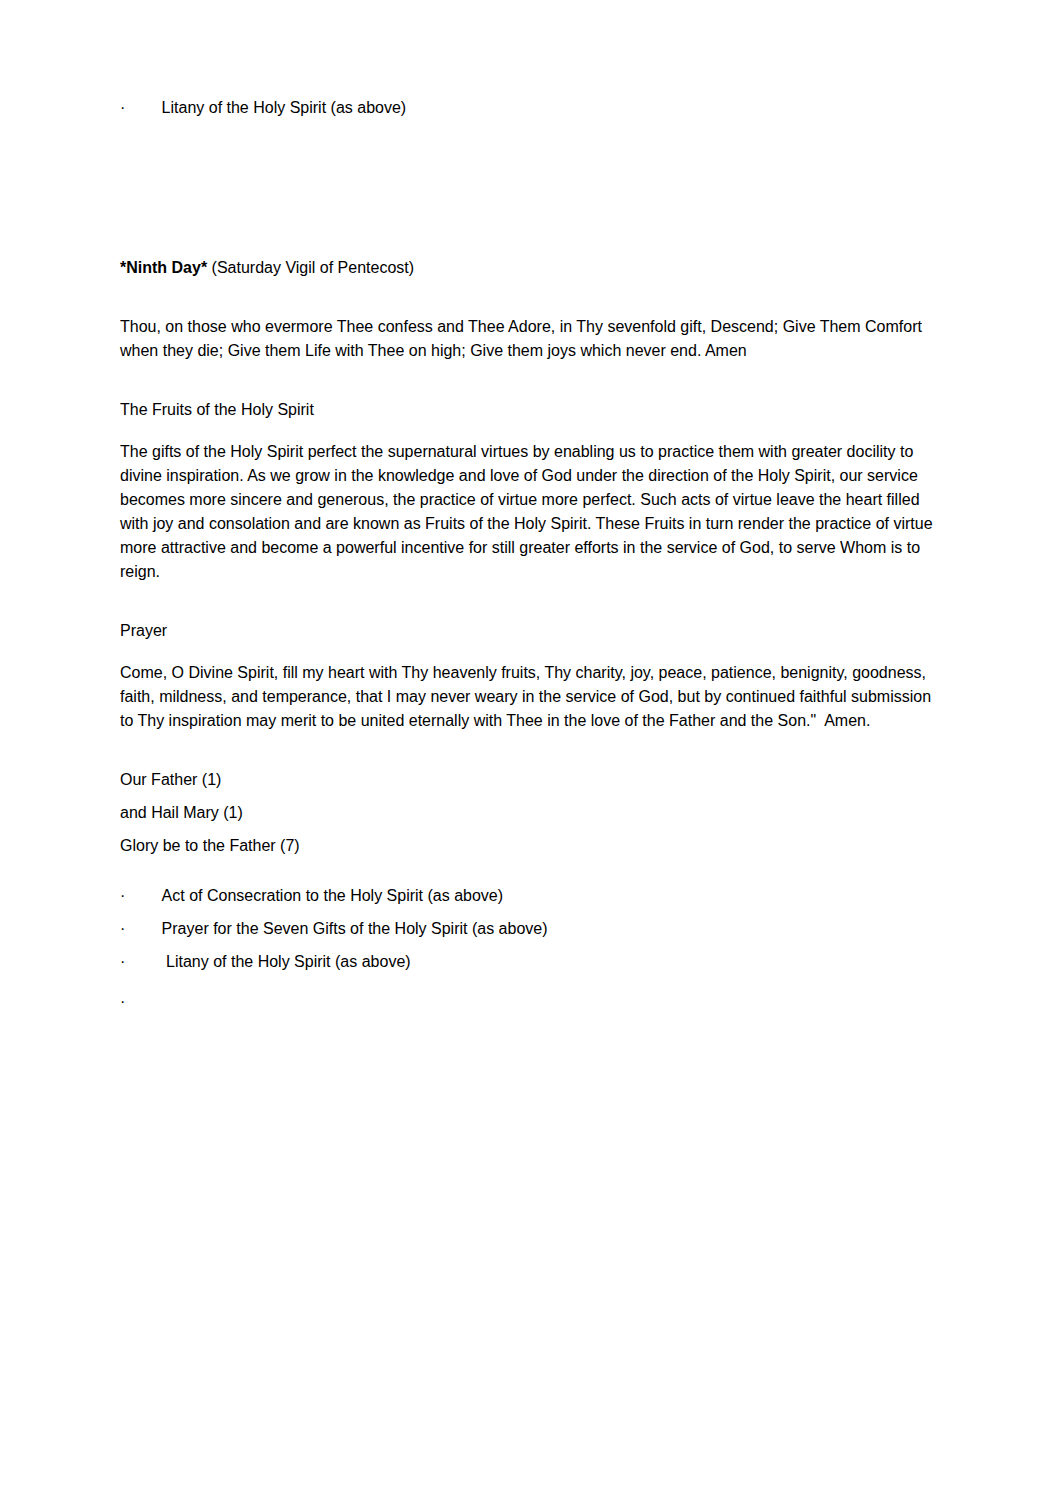Litany of the Holy Spirit (as above)
*Ninth Day* (Saturday Vigil of Pentecost)
Thou, on those who evermore Thee confess and Thee Adore, in Thy sevenfold gift, Descend; Give Them Comfort when they die; Give them Life with Thee on high; Give them joys which never end. Amen
The Fruits of the Holy Spirit
The gifts of the Holy Spirit perfect the supernatural virtues by enabling us to practice them with greater docility to divine inspiration. As we grow in the knowledge and love of God under the direction of the Holy Spirit, our service becomes more sincere and generous, the practice of virtue more perfect. Such acts of virtue leave the heart filled with joy and consolation and are known as Fruits of the Holy Spirit. These Fruits in turn render the practice of virtue more attractive and become a powerful incentive for still greater efforts in the service of God, to serve Whom is to reign.
Prayer
Come, O Divine Spirit, fill my heart with Thy heavenly fruits, Thy charity, joy, peace, patience, benignity, goodness, faith, mildness, and temperance, that I may never weary in the service of God, but by continued faithful submission to Thy inspiration may merit to be united eternally with Thee in the love of the Father and the Son." Amen.
Our Father (1)
and Hail Mary (1)
Glory be to the Father (7)
Act of Consecration to the Holy Spirit (as above)
Prayer for the Seven Gifts of the Holy Spirit (as above)
Litany of the Holy Spirit (as above)
·